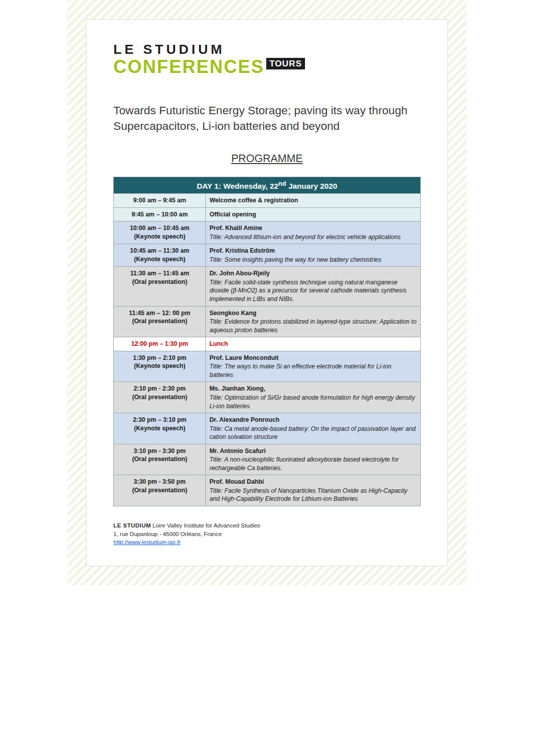LE STUDIUM
CONFERENCES TOURS
Towards Futuristic Energy Storage; paving its way through Supercapacitors, Li-ion batteries and beyond
PROGRAMME
| DAY 1: Wednesday, 22 nd January 2020 |
| --- |
| 9:00 am – 9:45 am | Welcome coffee & registration |
| 9:45 am – 10:00 am | Official opening |
| 10:00 am – 10:45 am (Keynote speech) | Prof. Khalil Amine Title: Advanced lithium-ion and beyond for electric vehicle applications |
| 10:45 am – 11:30 am (Keynote speech) | Prof. Kristina Edström Title: Some insights paving the way for new battery chemistries |
| 11:30 am – 11:45 am (Oral presentation) | Dr. John Abou-Rjeily Title: Facile solid-state synthesis technique using natural manganese dioxide (β-MnO2) as a precursor for several cathode materials synthesis implemented in LIBs and NIBs. |
| 11:45 am – 12: 00 pm (Oral presentation) | Seongkoo Kang Title: Evidence for protons stabilized in layered-type structure: Application to aqueous proton batteries |
| 12:00 pm – 1:30 pm | Lunch |
| 1:30 pm – 2:10 pm (Keynote speech) | Prof. Laure Monconduit Title: The ways to make Si an effective electrode material for Li-ion batteries |
| 2:10 pm - 2:30 pm (Oral presentation) | Ms. Jianhan Xiong, Title: Optimization of Si/Gr based anode formulation for high energy density Li-ion batteries |
| 2:30 pm – 3:10 pm (Keynote speech) | Dr. Alexandre Ponrouch Title: Ca metal anode-based battery: On the impact of passivation layer and cation solvation structure |
| 3:10 pm - 3:30 pm (Oral presentation) | Mr. Antonio Scafuri Title: A non-nucleophilic fluorinated alkoxyborate based electrolyte for rechargeable Ca batteries. |
| 3:30 pm - 3:50 pm (Oral presentation) | Prof. Mouad Dahbi Title: Facile Synthesis of Nanoparticles Titanium Oxide as High-Capacity and High-Capability Electrode for Lithium-ion Batteries |
LE STUDIUM Loire Valley Institute for Advanced Studies
1, rue Dupanloup - 45000 Orléans, France
http://www.lestudium-ias.fr